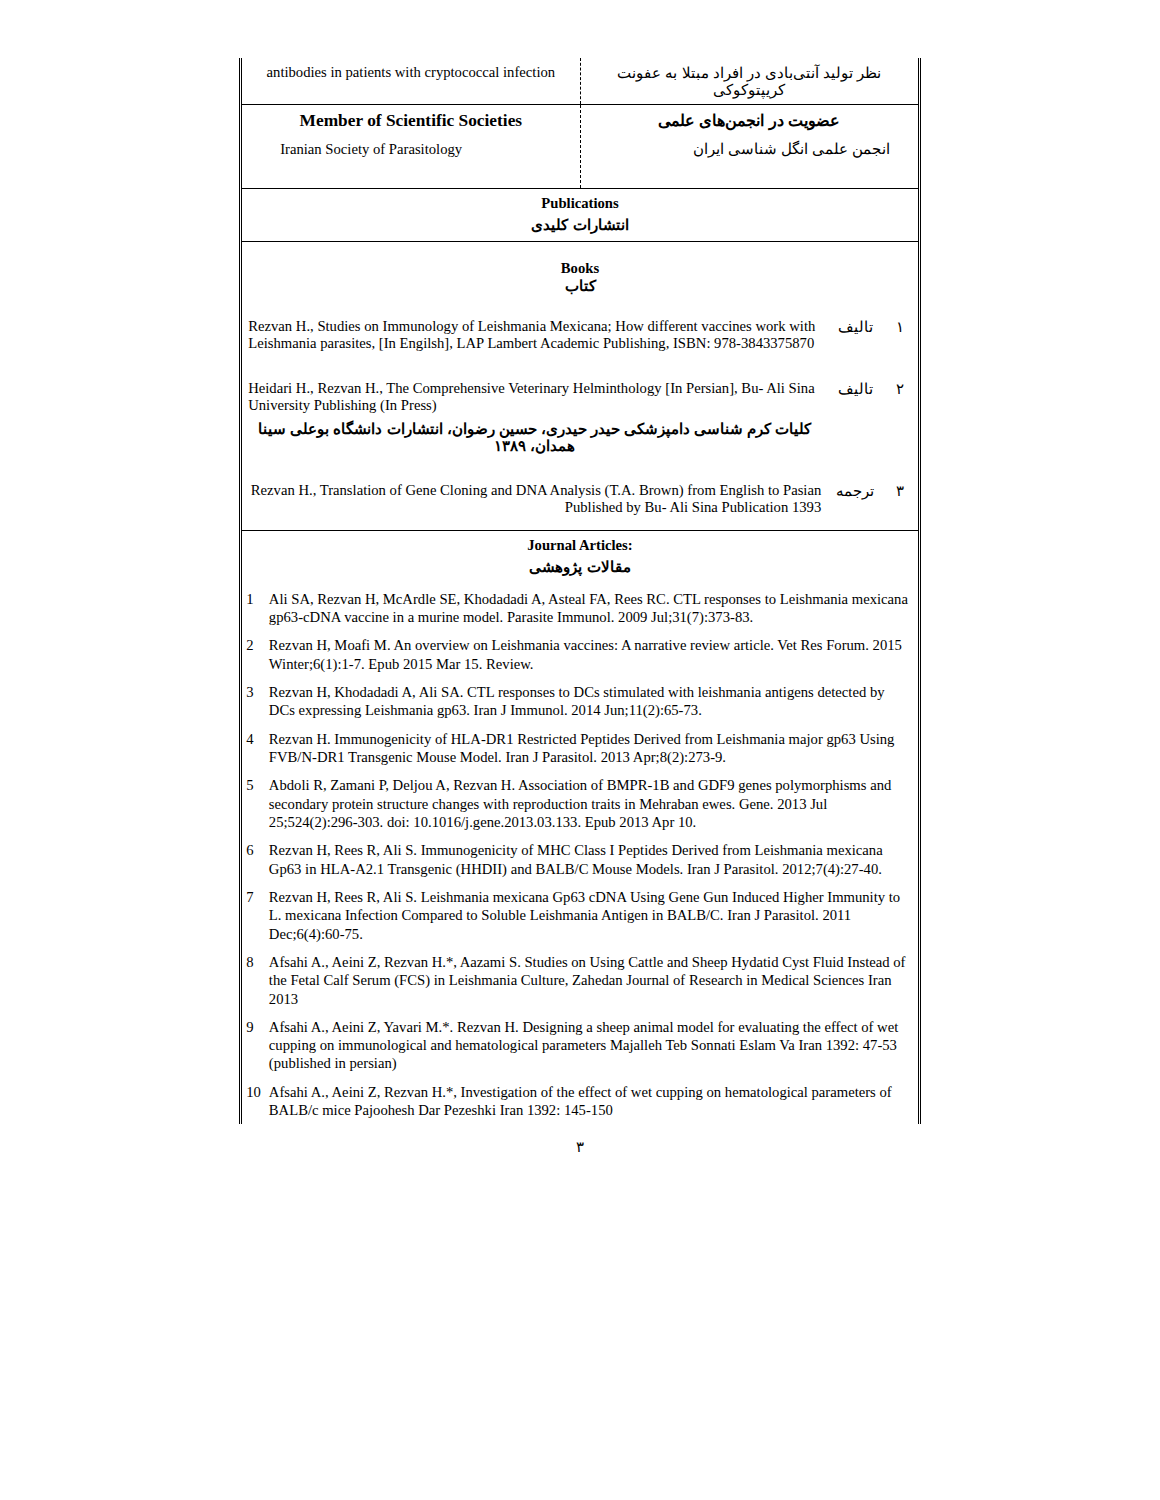| antibodies in patients with cryptococcal infection | نظر تولید آنتی‌بادی در افراد مبتلا به عفونت کریپتوکوکی |
| Member of Scientific Societies Iranian Society of Parasitology | عضویت در انجمن‌های علمی انجمن علمی انگل شناسی ایران |
| Publications انتشارات کلیدی |
| Books کتاب / Rezvan H., Studies on Immunology of Leishmania Mexicana; How different vaccines work with Leishmania parasites, [In Engilsh], LAP Lambert Academic Publishing, ISBN: 978-3843375870 / تالیف / ۱ / / Heidari H., Rezvan H., The Comprehensive Veterinary Helminthology [In Persian], Bu- Ali Sina University Publishing (In Press) کلیات کرم شناسی دامپزشکی حیدر حیدری، حسین رضوان، انتشارات دانشگاه بوعلی سینا همدان، ۱۳۸۹ / تالیف / ۲ / / Rezvan H., Translation of Gene Cloning and DNA Analysis (T.A. Brown) from English to Pasian Published by Bu- Ali Sina Publication 1393 / ترجمه / ۳ / Journal Articles: مقالات پژوهشی / 1 / Ali SA, Rezvan H, McArdle SE, Khodadadi A, Asteal FA, Rees RC. CTL responses to Leishmania mexicana gp63-cDNA vaccine in a murine model. Parasite Immunol. 2009 Jul;31(7):373-83. / / 2 / Rezvan H, Moafi M. An overview on Leishmania vaccines: A narrative review article. Vet Res Forum. 2015 Winter;6(1):1-7. Epub 2015 Mar 15. Review. / / 3 / Rezvan H, Khodadadi A, Ali SA. CTL responses to DCs stimulated with leishmania antigens detected by DCs expressing Leishmania gp63. Iran J Immunol. 2014 Jun;11(2):65-73. / / 4 / Rezvan H. Immunogenicity of HLA-DR1 Restricted Peptides Derived from Leishmania major gp63 Using FVB/N-DR1 Transgenic Mouse Model. Iran J Parasitol. 2013 Apr;8(2):273-9. / / 5 / Abdoli R, Zamani P, Deljou A, Rezvan H. Association of BMPR-1B and GDF9 genes polymorphisms and secondary protein structure changes with reproduction traits in Mehraban ewes. Gene. 2013 Jul 25;524(2):296-303. doi: 10.1016/j.gene.2013.03.133. Epub 2013 Apr 10. / / 6 / Rezvan H, Rees R, Ali S. Immunogenicity of MHC Class I Peptides Derived from Leishmania mexicana Gp63 in HLA-A2.1 Transgenic (HHDII) and BALB/C Mouse Models. Iran J Parasitol. 2012;7(4):27-40. / / 7 / Rezvan H, Rees R, Ali S. Leishmania mexicana Gp63 cDNA Using Gene Gun Induced Higher Immunity to L. mexicana Infection Compared to Soluble Leishmania Antigen in BALB/C. Iran J Parasitol. 2011 Dec;6(4):60-75. / / 8 / Afsahi A., Aeini Z, Rezvan H.*, Aazami S. Studies on Using Cattle and Sheep Hydatid Cyst Fluid Instead of the Fetal Calf Serum (FCS) in Leishmania Culture, Zahedan Journal of Research in Medical Sciences Iran 2013 / / 9 / Afsahi A., Aeini Z, Yavari M.*. Rezvan H. Designing a sheep animal model for evaluating the effect of wet cupping on immunological and hematological parameters Majalleh Teb Sonnati Eslam Va Iran 1392: 47-53 (published in persian) / / 10 / Afsahi A., Aeini Z, Rezvan H.*, Investigation of the effect of wet cupping on hematological parameters of BALB/c mice Pajoohesh Dar Pezeshki Iran 1392: 145-150 / |
۳